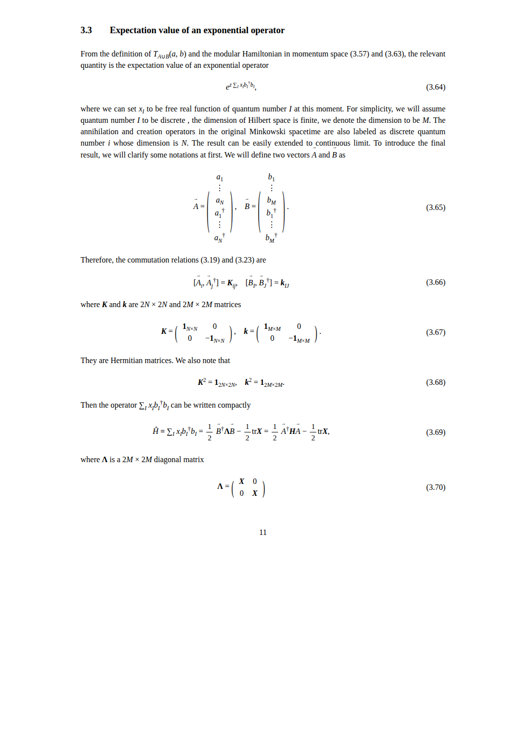3.3 Expectation value of an exponential operator
From the definition of TA∪B(a, b) and the modular Hamiltonian in momentum space (3.57) and (3.63), the relevant quantity is the expectation value of an exponential operator
ez ∑I xIbI†bI,
(3.64)
where we can set xI to be free real function of quantum number I at this moment. For simplicity, we will assume quantum number I to be discrete , the dimension of Hilbert space is finite, we denote the dimension to be M. The annihilation and creation operators in the original Minkowski spacetime are also labeled as discrete quantum number i whose dimension is N. The result can be easily extended to continuous limit. To introduce the final result, we will clarify some notations at first. We will define two vectors A and B as
A = (
| a 1 |
| ⋮ |
| a N |
| a 1 † |
| ⋮ |
| a N † |
) , B = (
| b 1 |
| ⋮ |
| b M |
| b 1 † |
| ⋮ |
| b M † |
) .
(3.65)
Therefore, the commutation relations (3.19) and (3.23) are
[Ai, Aj†] = Kij, [BI, BJ†] = kIJ
(3.66)
where K and k are 2N × 2N and 2M × 2M matrices
K = (
| 1 N × N | 0 |
| 0 | − 1 N × N |
) , k = (
| 1 M × M | 0 |
| 0 | − 1 M × M |
) .
(3.67)
They are Hermitian matrices. We also note that
K2 = 12N×2N, k2 = 12M×2M.
(3.68)
Then the operator ∑I xIbI†bI can be written compactly
Ĥ ≡ ∑I xIbI†bI = 12 B†ΛB − 12trX = 12 A†HA − 12trX,
(3.69)
where Λ is a 2M × 2M diagonal matrix
Λ = (
| X | 0 |
| 0 | X |
)
(3.70)
11